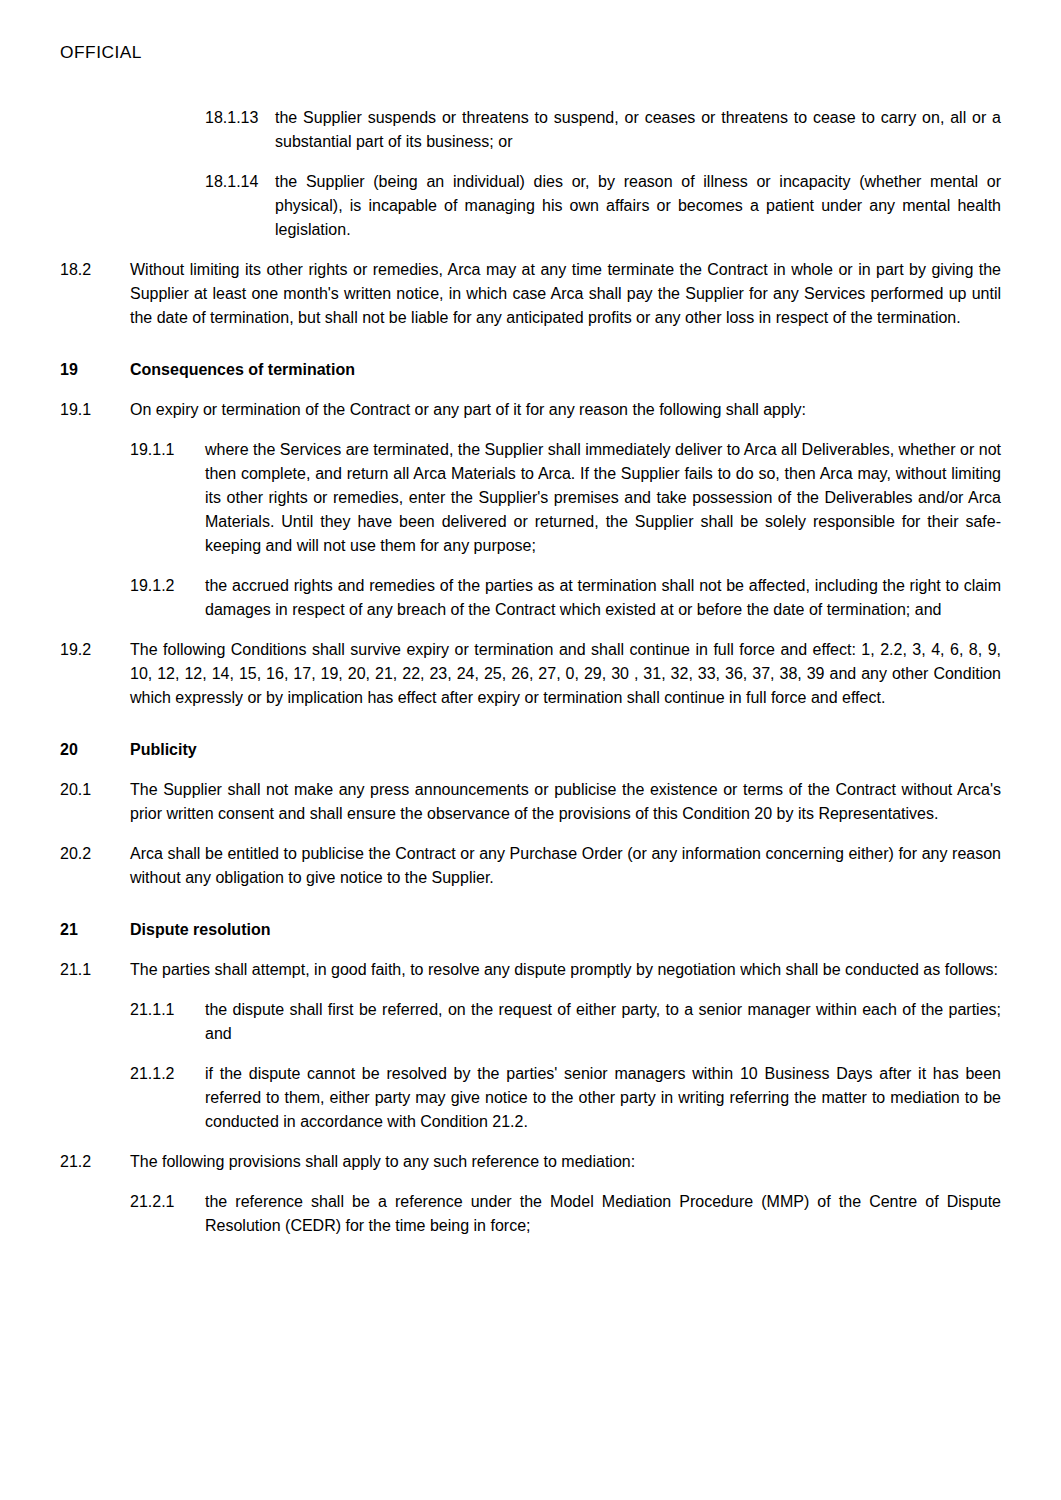OFFICIAL
18.1.13
the Supplier suspends or threatens to suspend, or ceases or threatens to cease to carry on, all or a substantial part of its business; or
18.1.14
the Supplier (being an individual) dies or, by reason of illness or incapacity (whether mental or physical), is incapable of managing his own affairs or becomes a patient under any mental health legislation.
18.2
Without limiting its other rights or remedies, Arca may at any time terminate the Contract in whole or in part by giving the Supplier at least one month's written notice, in which case Arca shall pay the Supplier for any Services performed up until the date of termination, but shall not be liable for any anticipated profits or any other loss in respect of the termination.
19
Consequences of termination
19.1
On expiry or termination of the Contract or any part of it for any reason the following shall apply:
19.1.1
where the Services are terminated, the Supplier shall immediately deliver to Arca all Deliverables, whether or not then complete, and return all Arca Materials to Arca. If the Supplier fails to do so, then Arca may, without limiting its other rights or remedies, enter the Supplier's premises and take possession of the Deliverables and/or Arca Materials. Until they have been delivered or returned, the Supplier shall be solely responsible for their safe-keeping and will not use them for any purpose;
19.1.2
the accrued rights and remedies of the parties as at termination shall not be affected, including the right to claim damages in respect of any breach of the Contract which existed at or before the date of termination; and
19.2
The following Conditions shall survive expiry or termination and shall continue in full force and effect: 1, 2.2, 3, 4, 6, 8, 9, 10, 12, 12, 14, 15, 16, 17, 19, 20, 21, 22, 23, 24, 25, 26, 27, 0, 29, 30 , 31, 32, 33, 36, 37, 38, 39 and any other Condition which expressly or by implication has effect after expiry or termination shall continue in full force and effect.
20
Publicity
20.1
The Supplier shall not make any press announcements or publicise the existence or terms of the Contract without Arca's prior written consent and shall ensure the observance of the provisions of this Condition 20 by its Representatives.
20.2
Arca shall be entitled to publicise the Contract or any Purchase Order (or any information concerning either) for any reason without any obligation to give notice to the Supplier.
21
Dispute resolution
21.1
The parties shall attempt, in good faith, to resolve any dispute promptly by negotiation which shall be conducted as follows:
21.1.1
the dispute shall first be referred, on the request of either party, to a senior manager within each of the parties; and
21.1.2
if the dispute cannot be resolved by the parties' senior managers within 10 Business Days after it has been referred to them, either party may give notice to the other party in writing referring the matter to mediation to be conducted in accordance with Condition 21.2.
21.2
The following provisions shall apply to any such reference to mediation:
21.2.1
the reference shall be a reference under the Model Mediation Procedure (MMP) of the Centre of Dispute Resolution (CEDR) for the time being in force;